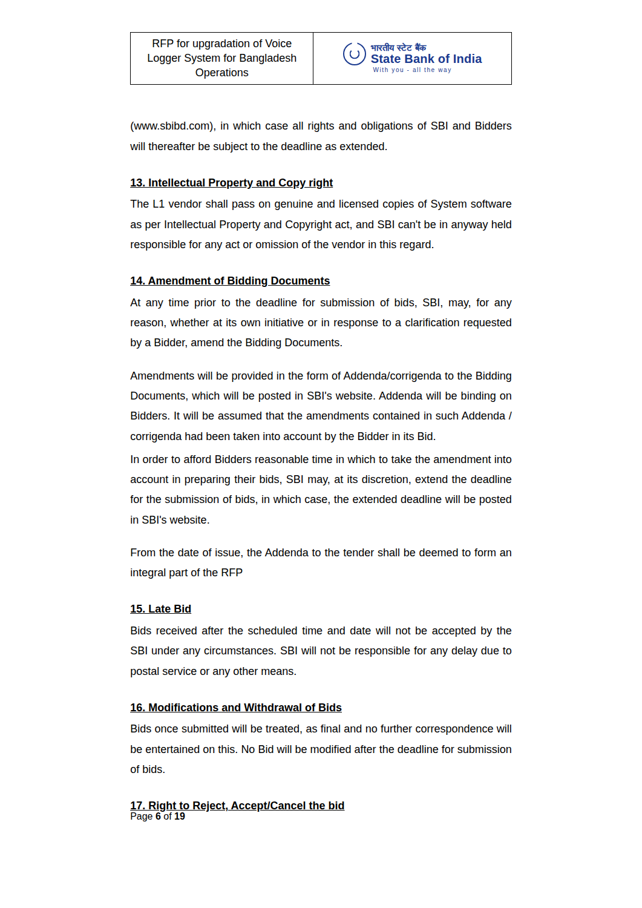| RFP for upgradation of Voice Logger System for Bangladesh Operations | भारतीय स्टेट बैंक State Bank of India With you - all the way |
(www.sbibd.com), in which case all rights and obligations of SBI and Bidders will thereafter be subject to the deadline as extended.
13. Intellectual Property and Copy right
The L1 vendor shall pass on genuine and licensed copies of System software as per Intellectual Property and Copyright act, and SBI can't be in anyway held responsible for any act or omission of the vendor in this regard.
14. Amendment of Bidding Documents
At any time prior to the deadline for submission of bids, SBI, may, for any reason, whether at its own initiative or in response to a clarification requested by a Bidder, amend the Bidding Documents.
Amendments will be provided in the form of Addenda/corrigenda to the Bidding Documents, which will be posted in SBI's website. Addenda will be binding on Bidders. It will be assumed that the amendments contained in such Addenda / corrigenda had been taken into account by the Bidder in its Bid.
In order to afford Bidders reasonable time in which to take the amendment into account in preparing their bids, SBI may, at its discretion, extend the deadline for the submission of bids, in which case, the extended deadline will be posted in SBI's website.
From the date of issue, the Addenda to the tender shall be deemed to form an integral part of the RFP
15. Late Bid
Bids received after the scheduled time and date will not be accepted by the SBI under any circumstances. SBI will not be responsible for any delay due to postal service or any other means.
16. Modifications and Withdrawal of Bids
Bids once submitted will be treated, as final and no further correspondence will be entertained on this. No Bid will be modified after the deadline for submission of bids.
17. Right to Reject, Accept/Cancel the bid
Page 6 of 19